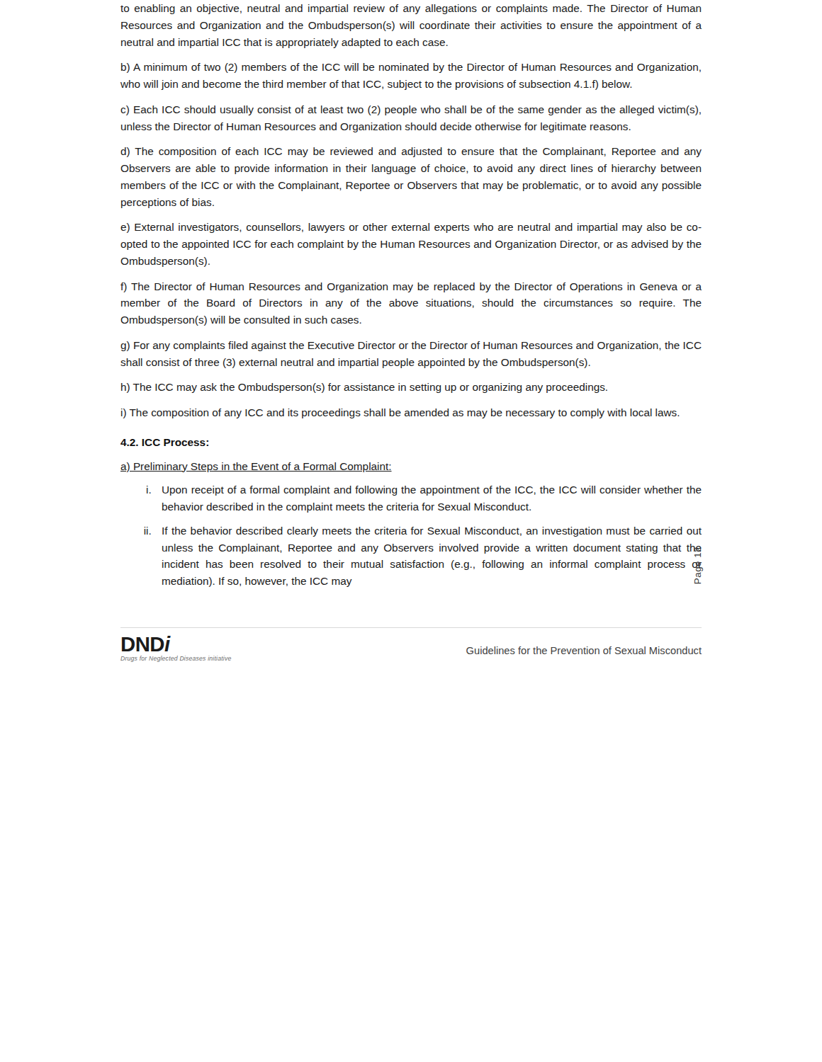to enabling an objective, neutral and impartial review of any allegations or complaints made. The Director of Human Resources and Organization and the Ombudsperson(s) will coordinate their activities to ensure the appointment of a neutral and impartial ICC that is appropriately adapted to each case.
b) A minimum of two (2) members of the ICC will be nominated by the Director of Human Resources and Organization, who will join and become the third member of that ICC, subject to the provisions of subsection 4.1.f) below.
c) Each ICC should usually consist of at least two (2) people who shall be of the same gender as the alleged victim(s), unless the Director of Human Resources and Organization should decide otherwise for legitimate reasons.
d) The composition of each ICC may be reviewed and adjusted to ensure that the Complainant, Reportee and any Observers are able to provide information in their language of choice, to avoid any direct lines of hierarchy between members of the ICC or with the Complainant, Reportee or Observers that may be problematic, or to avoid any possible perceptions of bias.
e) External investigators, counsellors, lawyers or other external experts who are neutral and impartial may also be co-opted to the appointed ICC for each complaint by the Human Resources and Organization Director, or as advised by the Ombudsperson(s).
f) The Director of Human Resources and Organization may be replaced by the Director of Operations in Geneva or a member of the Board of Directors in any of the above situations, should the circumstances so require. The Ombudsperson(s) will be consulted in such cases.
g) For any complaints filed against the Executive Director or the Director of Human Resources and Organization, the ICC shall consist of three (3) external neutral and impartial people appointed by the Ombudsperson(s).
h) The ICC may ask the Ombudsperson(s) for assistance in setting up or organizing any proceedings.
i) The composition of any ICC and its proceedings shall be amended as may be necessary to comply with local laws.
4.2. ICC Process:
a) Preliminary Steps in the Event of a Formal Complaint:
Upon receipt of a formal complaint and following the appointment of the ICC, the ICC will consider whether the behavior described in the complaint meets the criteria for Sexual Misconduct.
If the behavior described clearly meets the criteria for Sexual Misconduct, an investigation must be carried out unless the Complainant, Reportee and any Observers involved provide a written document stating that the incident has been resolved to their mutual satisfaction (e.g., following an informal complaint process or mediation). If so, however, the ICC may
Page 12
DNDi
Drugs for Neglected Diseases initiative
Guidelines for the Prevention of Sexual Misconduct